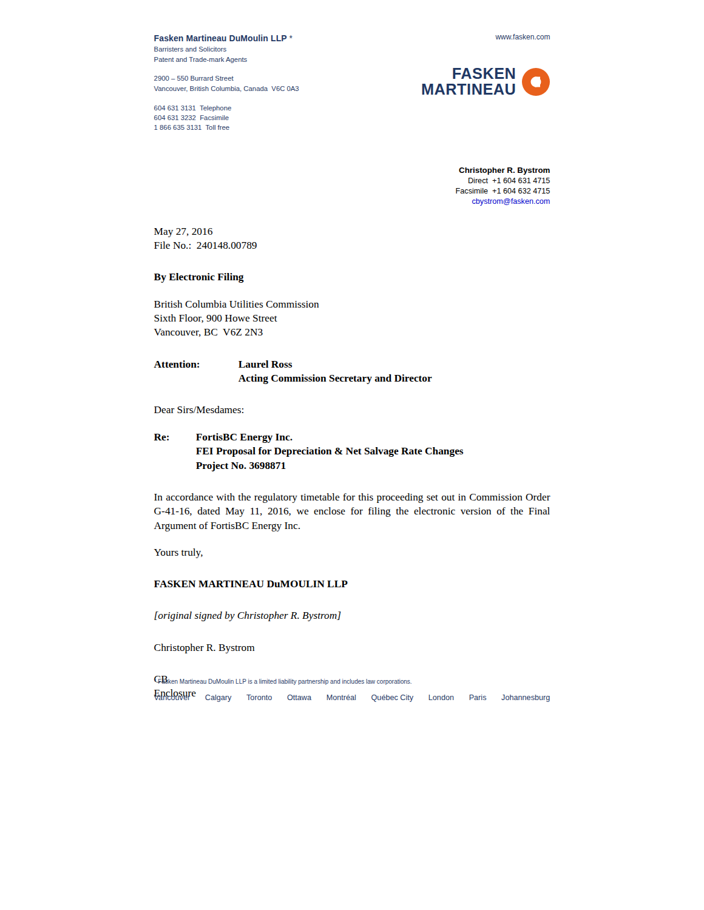Fasken Martineau DuMoulin LLP *
Barristers and Solicitors
Patent and Trade-mark Agents
2900 – 550 Burrard Street
Vancouver, British Columbia, Canada V6C 0A3
604 631 3131 Telephone
604 631 3232 Facsimile
1 866 635 3131 Toll free
www.fasken.com
FASKEN
MARTINEAU
Christopher R. Bystrom
Direct +1 604 631 4715
Facsimile +1 604 632 4715
cbystrom@fasken.com
May 27, 2016
File No.: 240148.00789
By Electronic Filing
British Columbia Utilities Commission
Sixth Floor, 900 Howe Street
Vancouver, BC V6Z 2N3
Attention:
Laurel Ross
Acting Commission Secretary and Director
Dear Sirs/Mesdames:
Re:
FortisBC Energy Inc.
FEI Proposal for Depreciation & Net Salvage Rate Changes
Project No. 3698871
In accordance with the regulatory timetable for this proceeding set out in Commission Order G-41-16, dated May 11, 2016, we enclose for filing the electronic version of the Final Argument of FortisBC Energy Inc.
Yours truly,
FASKEN MARTINEAU DuMOULIN LLP
[original signed by Christopher R. Bystrom]
Christopher R. Bystrom
CB
Enclosure
* Fasken Martineau DuMoulin LLP is a limited liability partnership and includes law corporations.
Vancouver Calgary Toronto Ottawa Montréal Québec City London Paris Johannesburg